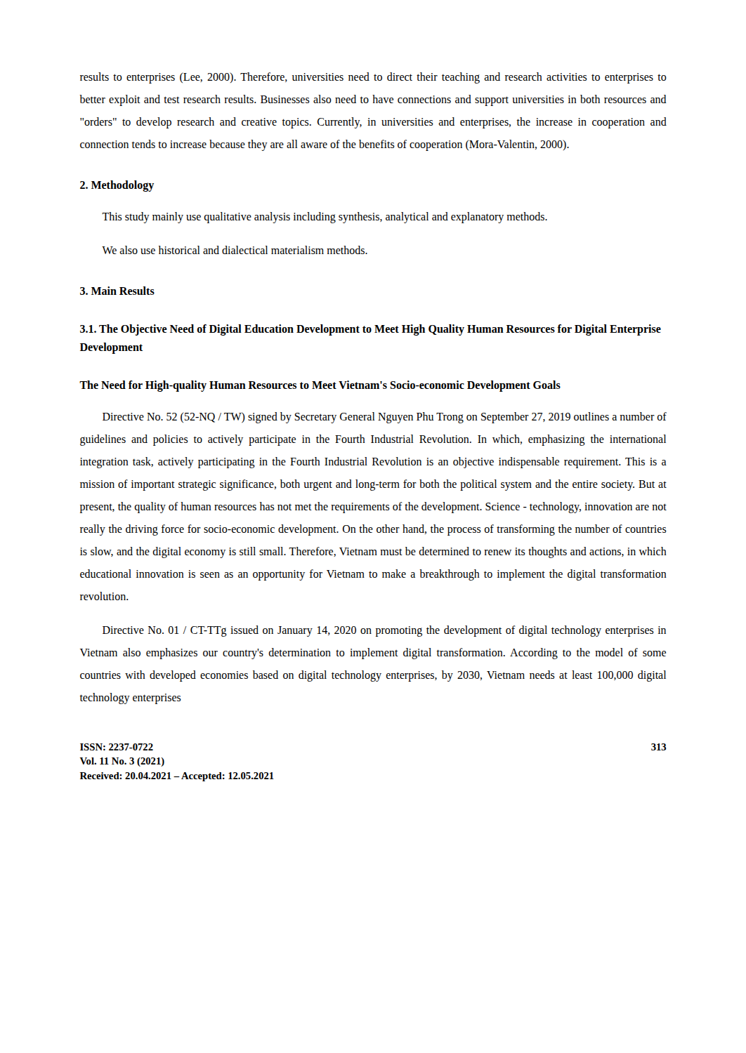results to enterprises (Lee, 2000). Therefore, universities need to direct their teaching and research activities to enterprises to better exploit and test research results. Businesses also need to have connections and support universities in both resources and "orders" to develop research and creative topics. Currently, in universities and enterprises, the increase in cooperation and connection tends to increase because they are all aware of the benefits of cooperation (Mora-Valentin, 2000).
2. Methodology
This study mainly use qualitative analysis including synthesis, analytical and explanatory methods.
We also use historical and dialectical materialism methods.
3. Main Results
3.1. The Objective Need of Digital Education Development to Meet High Quality Human Resources for Digital Enterprise Development
The Need for High-quality Human Resources to Meet Vietnam's Socio-economic Development Goals
Directive No. 52 (52-NQ / TW) signed by Secretary General Nguyen Phu Trong on September 27, 2019 outlines a number of guidelines and policies to actively participate in the Fourth Industrial Revolution. In which, emphasizing the international integration task, actively participating in the Fourth Industrial Revolution is an objective indispensable requirement. This is a mission of important strategic significance, both urgent and long-term for both the political system and the entire society. But at present, the quality of human resources has not met the requirements of the development. Science - technology, innovation are not really the driving force for socio-economic development. On the other hand, the process of transforming the number of countries is slow, and the digital economy is still small. Therefore, Vietnam must be determined to renew its thoughts and actions, in which educational innovation is seen as an opportunity for Vietnam to make a breakthrough to implement the digital transformation revolution.
Directive No. 01 / CT-TTg issued on January 14, 2020 on promoting the development of digital technology enterprises in Vietnam also emphasizes our country's determination to implement digital transformation. According to the model of some countries with developed economies based on digital technology enterprises, by 2030, Vietnam needs at least 100,000 digital technology enterprises
ISSN: 2237-0722
Vol. 11 No. 3 (2021)
Received: 20.04.2021 – Accepted: 12.05.2021
313